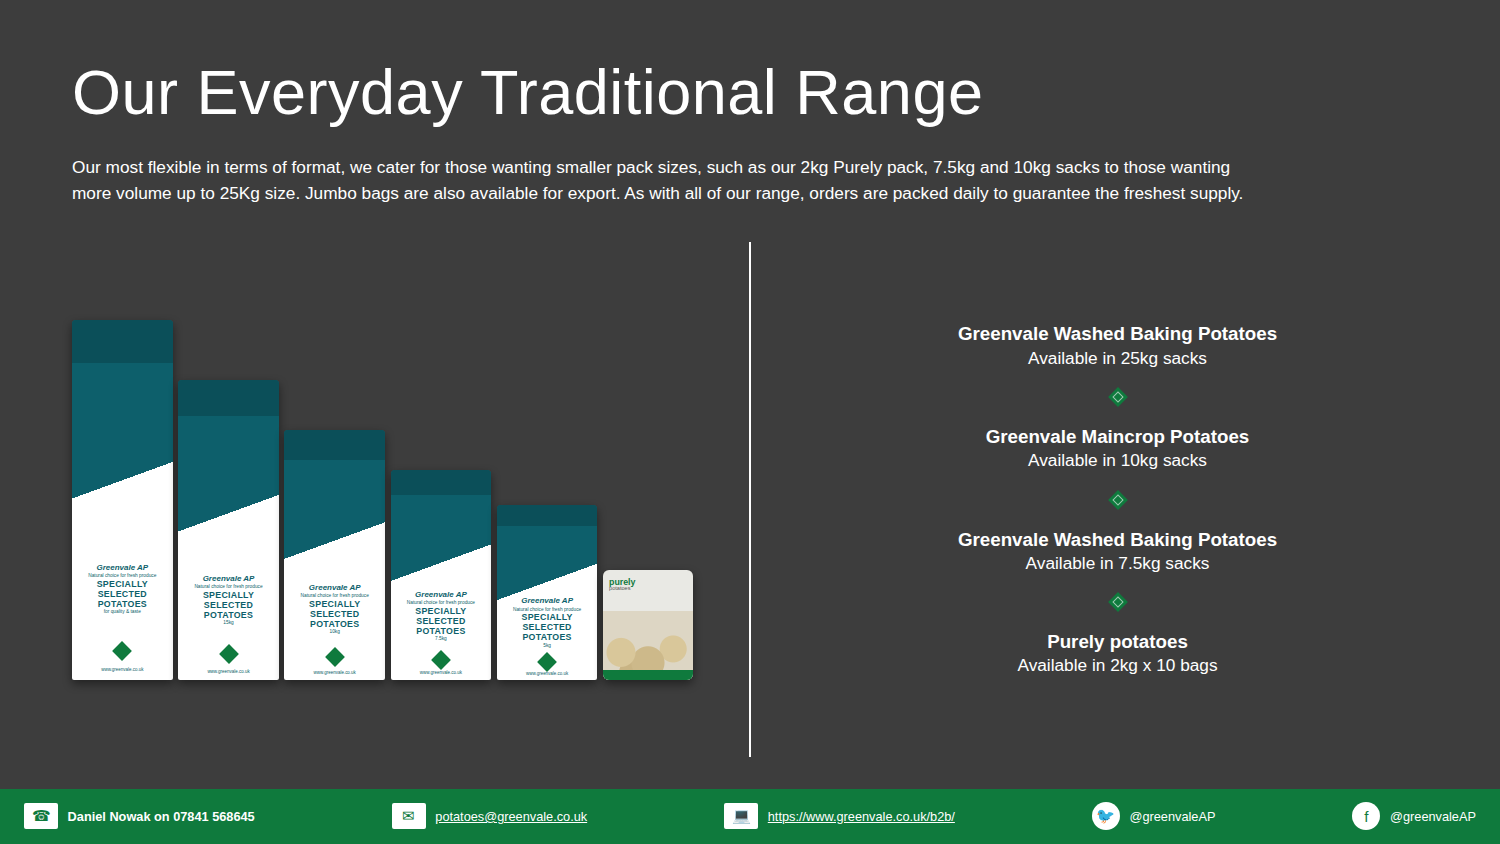Our Everyday Traditional Range
Our most flexible in terms of format, we cater for those wanting smaller pack sizes, such as our 2kg Purely pack, 7.5kg and 10kg sacks to those wanting more volume up to 25Kg size. Jumbo bags are also available for export. As with all of our range, orders are packed daily to guarantee the freshest supply.
Greenvale AP Natural choice for fresh produce SPECIALLY SELECTED POTATOES for quality & taste
www.greenvale.co.uk
Greenvale AP Natural choice for fresh produce SPECIALLY SELECTED POTATOES 15kg
www.greenvale.co.uk
Greenvale AP Natural choice for fresh produce SPECIALLY SELECTED POTATOES 10kg
www.greenvale.co.uk
Greenvale AP Natural choice for fresh produce SPECIALLY SELECTED POTATOES 7.5kg
www.greenvale.co.uk
Greenvale AP Natural choice for fresh produce SPECIALLY SELECTED POTATOES 5kg
www.greenvale.co.uk
purelypotatoes
Greenvale Washed Baking Potatoes Available in 25kg sacks
Greenvale Maincrop Potatoes Available in 10kg sacks
Greenvale Washed Baking Potatoes Available in 7.5kg sacks
Purely potatoes Available in 2kg x 10 bags
☎ Daniel Nowak on 07841 568645
✉ potatoes@greenvale.co.uk
💻 https://www.greenvale.co.uk/b2b/
🐦 @greenvaleAP
f @greenvaleAP